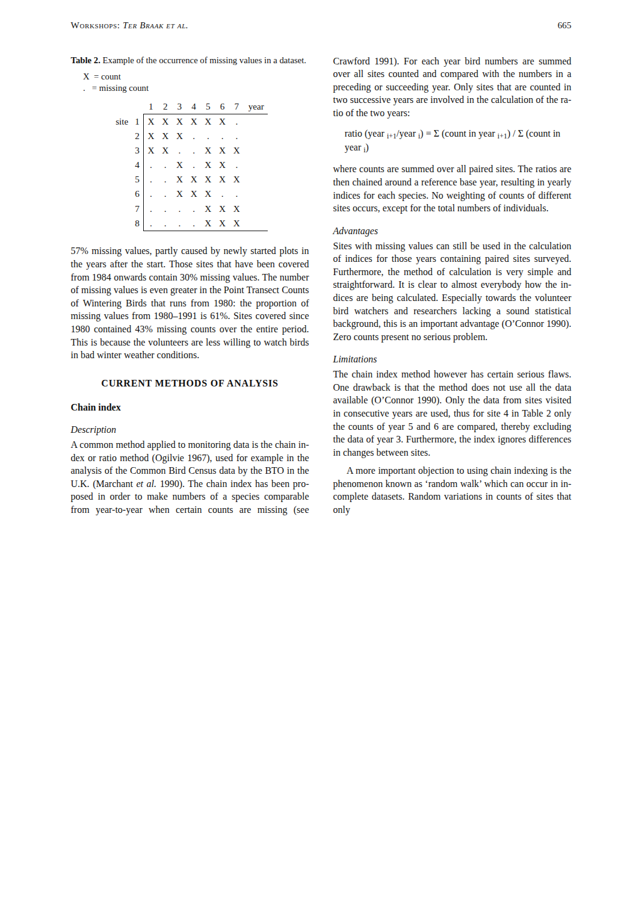Workshops: Ter Braak et al. 665
Table 2. Example of the occurrence of missing values in a dataset.
X = count . = missing count
| | | 1 | 2 | 3 | 4 | 5 | 6 | 7 | year |
| --- | --- | --- | --- | --- | --- | --- | --- | --- | --- |
| site | 1 | X | X | X | X | X | X | . | |
| | 2 | X | X | X | . | . | . | . | |
| | 3 | X | X | . | . | X | X | X | |
| | 4 | . | . | X | . | X | X | . | |
| | 5 | . | . | X | X | X | X | X | |
| | 6 | . | . | X | X | X | . | . | |
| | 7 | . | . | . | . | X | X | X | |
| | 8 | . | . | . | . | X | X | X | |
57% missing values, partly caused by newly started plots in the years after the start. Those sites that have been covered from 1984 onwards contain 30% missing values. The number of missing values is even greater in the Point Transect Counts of Wintering Birds that runs from 1980: the proportion of missing values from 1980–1991 is 61%. Sites covered since 1980 contained 43% missing counts over the entire period. This is because the volunteers are less willing to watch birds in bad winter weather conditions.
Current methods of analysis
Chain index
Description
A common method applied to monitoring data is the chain index or ratio method (Ogilvie 1967), used for example in the analysis of the Common Bird Census data by the BTO in the U.K. (Marchant et al. 1990). The chain index has been proposed in order to make numbers of a species comparable from year-to-year when certain counts are missing (see Crawford 1991). For each year bird numbers are summed over all sites counted and compared with the numbers in a preceding or succeeding year. Only sites that are counted in two successive years are involved in the calculation of the ratio of the two years:
ratio (year i+1/year i) = Σ (count in year i+1) / Σ (count in year i)
where counts are summed over all paired sites. The ratios are then chained around a reference base year, resulting in yearly indices for each species. No weighting of counts of different sites occurs, except for the total numbers of individuals.
Advantages
Sites with missing values can still be used in the calculation of indices for those years containing paired sites surveyed. Furthermore, the method of calculation is very simple and straightforward. It is clear to almost everybody how the indices are being calculated. Especially towards the volunteer bird watchers and researchers lacking a sound statistical background, this is an important advantage (O’Connor 1990). Zero counts present no serious problem.
Limitations
The chain index method however has certain serious flaws. One drawback is that the method does not use all the data available (O’Connor 1990). Only the data from sites visited in consecutive years are used, thus for site 4 in Table 2 only the counts of year 5 and 6 are compared, thereby excluding the data of year 3. Furthermore, the index ignores differences in changes between sites.
A more important objection to using chain indexing is the phenomenon known as ‘random walk’ which can occur in incomplete datasets. Random variations in counts of sites that only